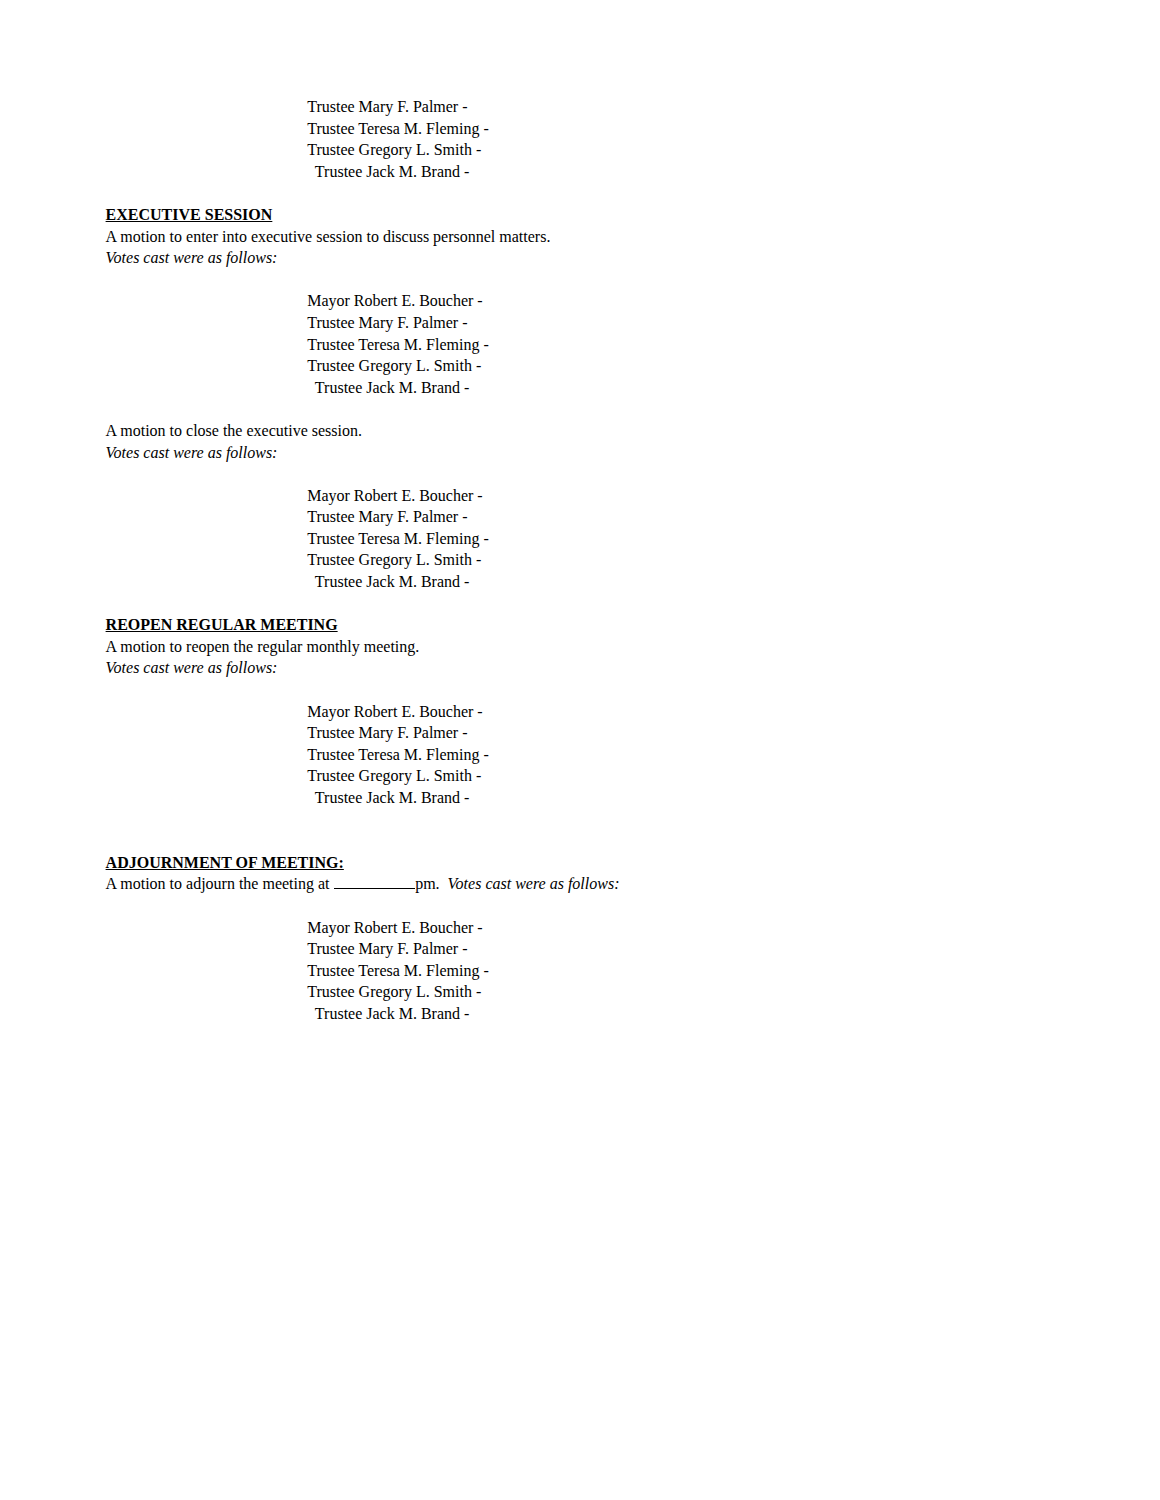Trustee Mary F. Palmer -
Trustee Teresa M. Fleming -
Trustee Gregory L. Smith -
Trustee Jack M. Brand -
EXECUTIVE SESSION
A motion to enter into executive session to discuss personnel matters.
Votes cast were as follows:
Mayor Robert E. Boucher -
Trustee Mary F. Palmer -
Trustee Teresa M. Fleming -
Trustee Gregory L. Smith -
Trustee Jack M. Brand -
A motion to close the executive session.
Votes cast were as follows:
Mayor Robert E. Boucher -
Trustee Mary F. Palmer -
Trustee Teresa M. Fleming -
Trustee Gregory L. Smith -
Trustee Jack M. Brand -
REOPEN REGULAR MEETING
A motion to reopen the regular monthly meeting.
Votes cast were as follows:
Mayor Robert E. Boucher -
Trustee Mary F. Palmer -
Trustee Teresa M. Fleming -
Trustee Gregory L. Smith -
Trustee Jack M. Brand -
ADJOURNMENT OF MEETING:
A motion to adjourn the meeting at pm. Votes cast were as follows:
Mayor Robert E. Boucher -
Trustee Mary F. Palmer -
Trustee Teresa M. Fleming -
Trustee Gregory L. Smith -
Trustee Jack M. Brand -